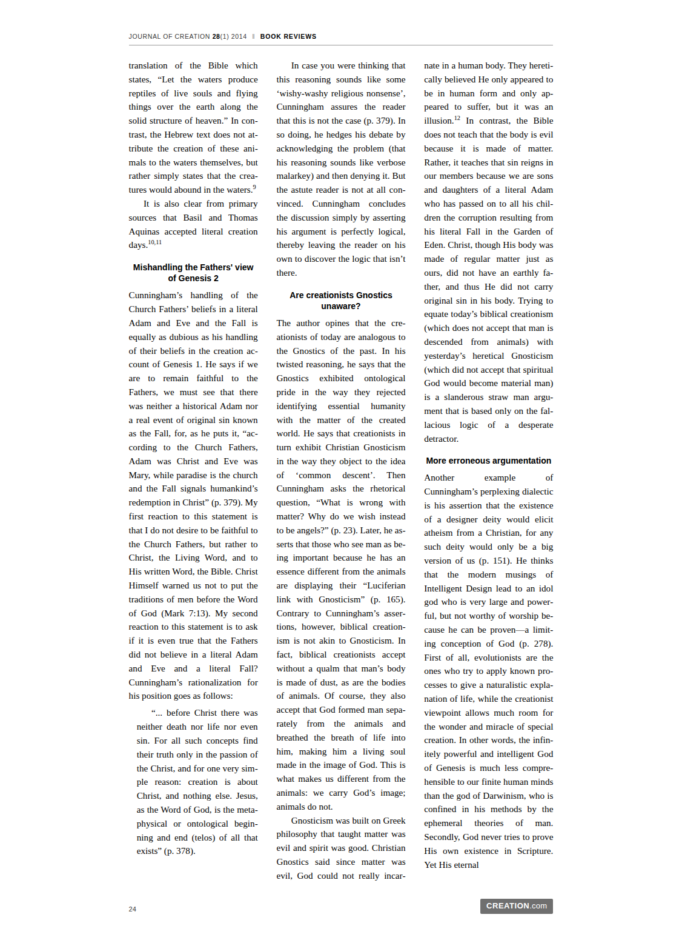JOURNAL OF CREATION 28(1) 2014 ‖ BOOK REVIEWS
translation of the Bible which states, “Let the waters produce reptiles of live souls and flying things over the earth along the solid structure of heaven.” In contrast, the Hebrew text does not attribute the creation of these animals to the waters themselves, but rather simply states that the creatures would abound in the waters.9
It is also clear from primary sources that Basil and Thomas Aquinas accepted literal creation days.10,11
Mishandling the Fathers' view of Genesis 2
Cunningham’s handling of the Church Fathers’ beliefs in a literal Adam and Eve and the Fall is equally as dubious as his handling of their beliefs in the creation account of Genesis 1. He says if we are to remain faithful to the Fathers, we must see that there was neither a historical Adam nor a real event of original sin known as the Fall, for, as he puts it, “according to the Church Fathers, Adam was Christ and Eve was Mary, while paradise is the church and the Fall signals humankind’s redemption in Christ” (p. 379). My first reaction to this statement is that I do not desire to be faithful to the Church Fathers, but rather to Christ, the Living Word, and to His written Word, the Bible. Christ Himself warned us not to put the traditions of men before the Word of God (Mark 7:13). My second reaction to this statement is to ask if it is even true that the Fathers did not believe in a literal Adam and Eve and a literal Fall? Cunningham’s rationalization for his position goes as follows:
“... before Christ there was neither death nor life nor even sin. For all such concepts find their truth only in the passion of the Christ, and for one very simple reason: creation is about Christ, and nothing else. Jesus, as the Word of God, is the metaphysical or ontological beginning and end (telos) of all that exists” (p. 378).
In case you were thinking that this reasoning sounds like some ‘wishy-washy religious nonsense’, Cunningham assures the reader that this is not the case (p. 379). In so doing, he hedges his debate by acknowledging the problem (that his reasoning sounds like verbose malarkey) and then denying it. But the astute reader is not at all convinced. Cunningham concludes the discussion simply by asserting his argument is perfectly logical, thereby leaving the reader on his own to discover the logic that isn’t there.
Are creationists Gnostics unaware?
The author opines that the creationists of today are analogous to the Gnostics of the past. In his twisted reasoning, he says that the Gnostics exhibited ontological pride in the way they rejected identifying essential humanity with the matter of the created world. He says that creationists in turn exhibit Christian Gnosticism in the way they object to the idea of ‘common descent’. Then Cunningham asks the rhetorical question, “What is wrong with matter? Why do we wish instead to be angels?” (p. 23). Later, he asserts that those who see man as being important because he has an essence different from the animals are displaying their “Luciferian link with Gnosticism” (p. 165). Contrary to Cunningham’s assertions, however, biblical creationism is not akin to Gnosticism. In fact, biblical creationists accept without a qualm that man’s body is made of dust, as are the bodies of animals. Of course, they also accept that God formed man separately from the animals and breathed the breath of life into him, making him a living soul made in the image of God. This is what makes us different from the animals: we carry God’s image; animals do not.
Gnosticism was built on Greek philosophy that taught matter was evil and spirit was good. Christian Gnostics said since matter was evil, God could not really incarnate in a human body. They heretically believed He only appeared to be in human form and only appeared to suffer, but it was an illusion.12 In contrast, the Bible does not teach that the body is evil because it is made of matter. Rather, it teaches that sin reigns in our members because we are sons and daughters of a literal Adam who has passed on to all his children the corruption resulting from his literal Fall in the Garden of Eden. Christ, though His body was made of regular matter just as ours, did not have an earthly father, and thus He did not carry original sin in his body. Trying to equate today’s biblical creationism (which does not accept that man is descended from animals) with yesterday’s heretical Gnosticism (which did not accept that spiritual God would become material man) is a slanderous straw man argument that is based only on the fallacious logic of a desperate detractor.
More erroneous argumentation
Another example of Cunningham’s perplexing dialectic is his assertion that the existence of a designer deity would elicit atheism from a Christian, for any such deity would only be a big version of us (p. 151). He thinks that the modern musings of Intelligent Design lead to an idol god who is very large and powerful, but not worthy of worship because he can be proven—a limiting conception of God (p. 278). First of all, evolutionists are the ones who try to apply known processes to give a naturalistic explanation of life, while the creationist viewpoint allows much room for the wonder and miracle of special creation. In other words, the infinitely powerful and intelligent God of Genesis is much less comprehensible to our finite human minds than the god of Darwinism, who is confined in his methods by the ephemeral theories of man. Secondly, God never tries to prove His own existence in Scripture. Yet His eternal
24
CREATION.com